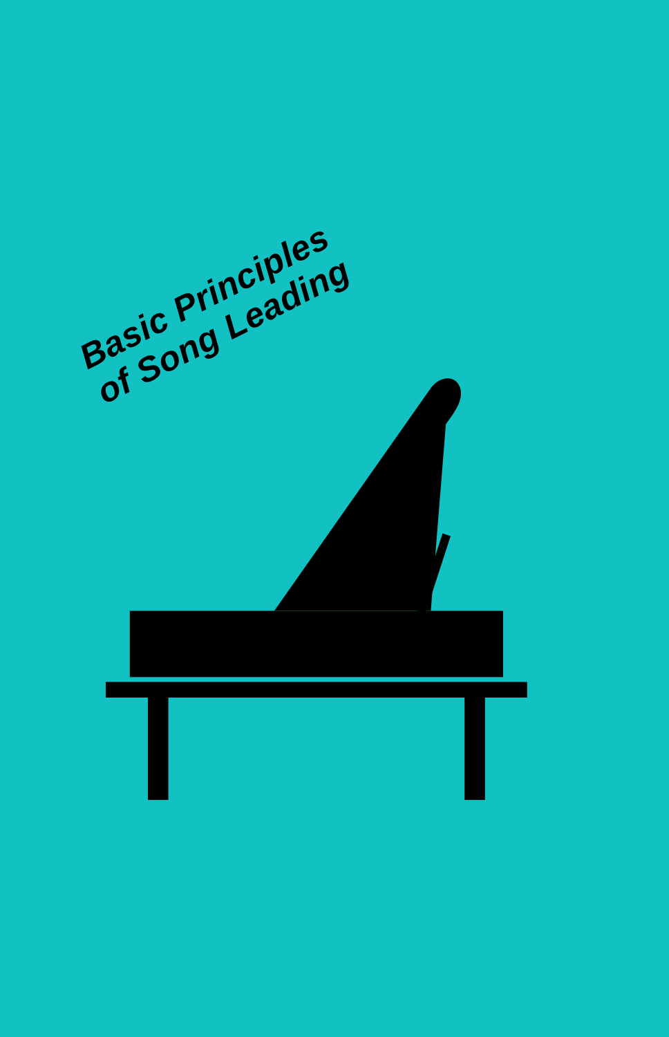Basic Principles of Song Leading